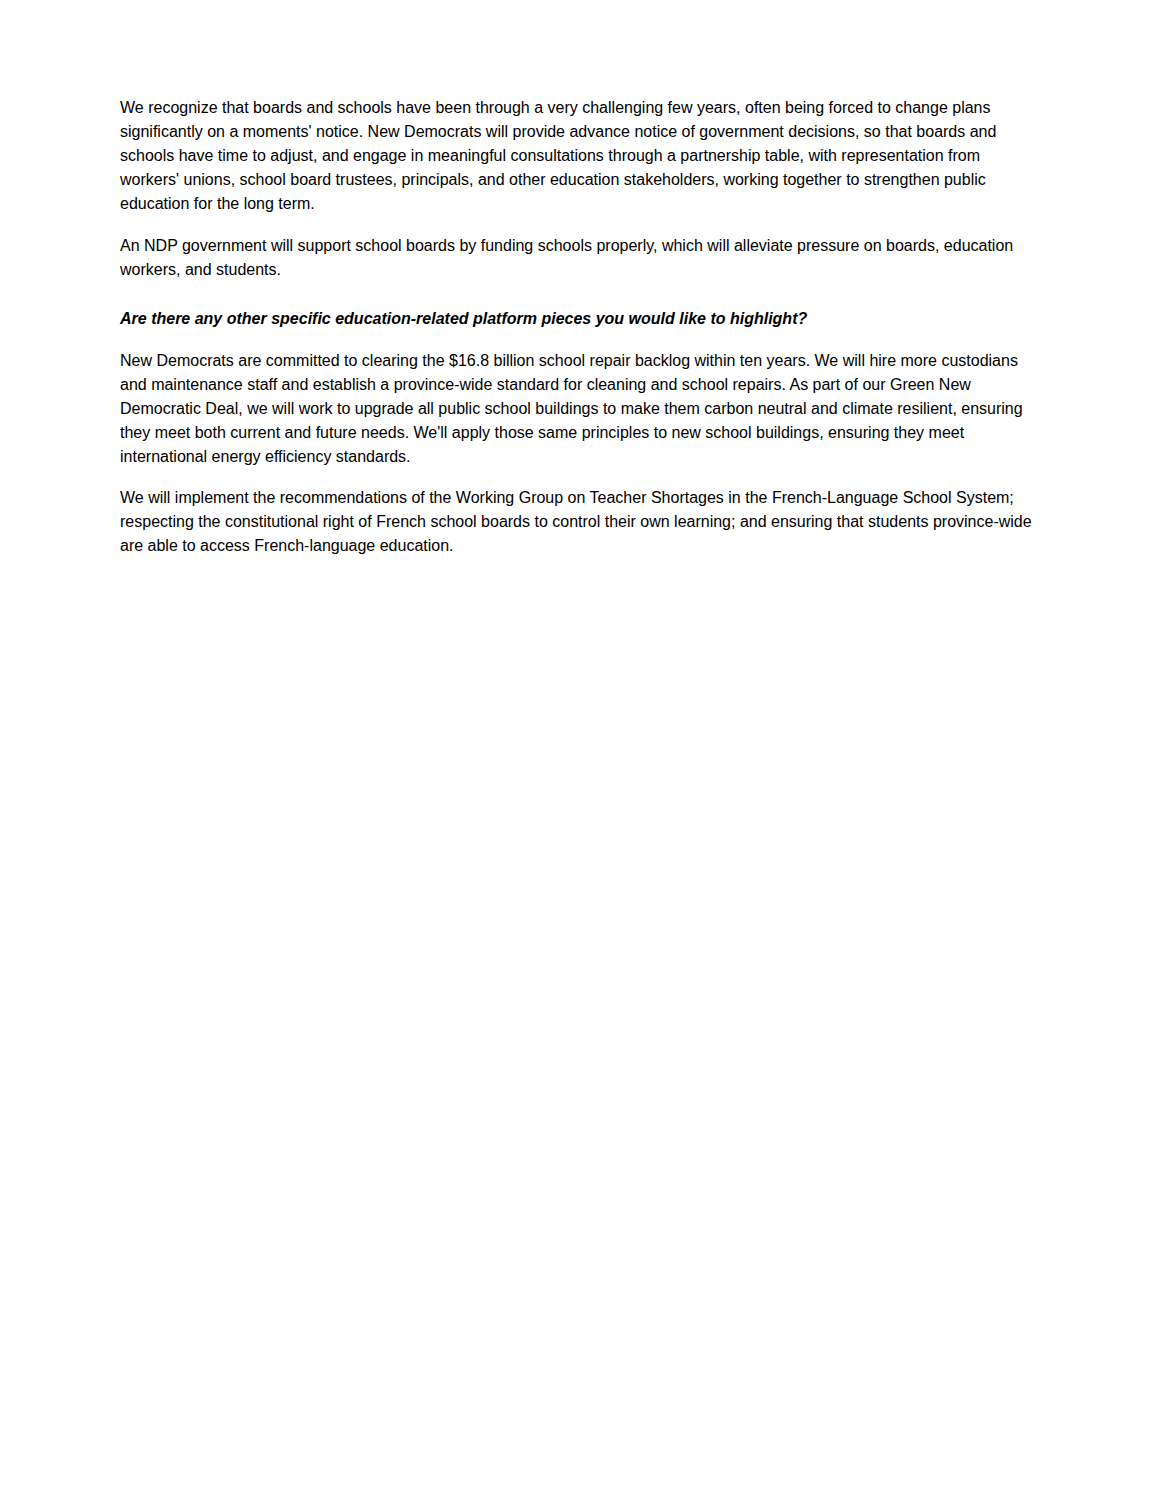We recognize that boards and schools have been through a very challenging few years, often being forced to change plans significantly on a moments' notice. New Democrats will provide advance notice of government decisions, so that boards and schools have time to adjust, and engage in meaningful consultations through a partnership table, with representation from workers' unions, school board trustees, principals, and other education stakeholders, working together to strengthen public education for the long term.
An NDP government will support school boards by funding schools properly, which will alleviate pressure on boards, education workers, and students.
Are there any other specific education-related platform pieces you would like to highlight?
New Democrats are committed to clearing the $16.8 billion school repair backlog within ten years. We will hire more custodians and maintenance staff and establish a province-wide standard for cleaning and school repairs. As part of our Green New Democratic Deal, we will work to upgrade all public school buildings to make them carbon neutral and climate resilient, ensuring they meet both current and future needs. We'll apply those same principles to new school buildings, ensuring they meet international energy efficiency standards.
We will implement the recommendations of the Working Group on Teacher Shortages in the French-Language School System; respecting the constitutional right of French school boards to control their own learning; and ensuring that students province-wide are able to access French-language education.